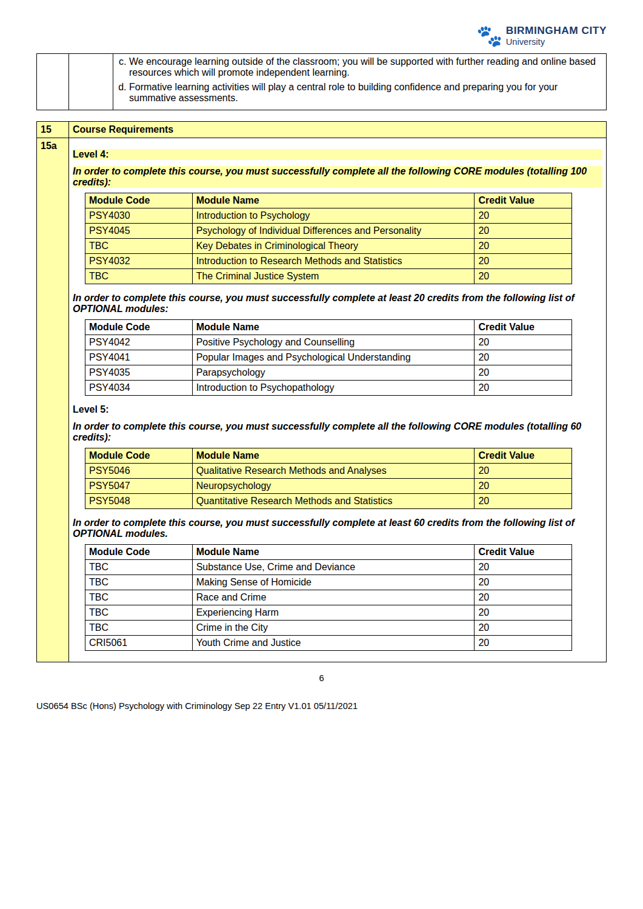🐾BIRMINGHAM CITY University
| | | We encourage learning outside of the classroom; you will be supported with further reading and online based resources which will promote independent learning. Formative learning activities will play a central role to building confidence and preparing you for your summative assessments. |
| 15 | Course Requirements |
| 15a | Level 4: In order to complete this course, you must successfully complete all the following CORE modules (totalling 100 credits): / Module Code / Module Name / Credit Value / / --- / --- / --- / / PSY4030 / Introduction to Psychology / 20 / / PSY4045 / Psychology of Individual Differences and Personality / 20 / / TBC / Key Debates in Criminological Theory / 20 / / PSY4032 / Introduction to Research Methods and Statistics / 20 / / TBC / The Criminal Justice System / 20 / In order to complete this course, you must successfully complete at least 20 credits from the following list of OPTIONAL modules: / Module Code / Module Name / Credit Value / / --- / --- / --- / / PSY4042 / Positive Psychology and Counselling / 20 / / PSY4041 / Popular Images and Psychological Understanding / 20 / / PSY4035 / Parapsychology / 20 / / PSY4034 / Introduction to Psychopathology / 20 / Level 5: In order to complete this course, you must successfully complete all the following CORE modules (totalling 60 credits): / Module Code / Module Name / Credit Value / / --- / --- / --- / / PSY5046 / Qualitative Research Methods and Analyses / 20 / / PSY5047 / Neuropsychology / 20 / / PSY5048 / Quantitative Research Methods and Statistics / 20 / In order to complete this course, you must successfully complete at least 60 credits from the following list of OPTIONAL modules. / Module Code / Module Name / Credit Value / / --- / --- / --- / / TBC / Substance Use, Crime and Deviance / 20 / / TBC / Making Sense of Homicide / 20 / / TBC / Race and Crime / 20 / / TBC / Experiencing Harm / 20 / / TBC / Crime in the City / 20 / / CRI5061 / Youth Crime and Justice / 20 / |
6
US0654 BSc (Hons) Psychology with Criminology Sep 22 Entry V1.01 05/11/2021